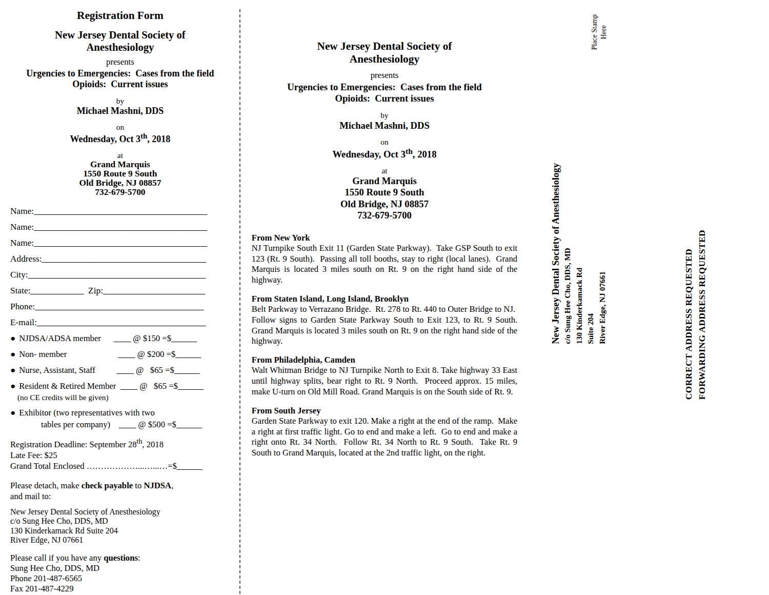Registration Form
New Jersey Dental Society of
Anesthesiology
presents
Urgencies to Emergencies: Cases from the field
Opioids: Current issues
by
Michael Mashni, DDS
on
Wednesday, Oct 3th, 2018
at
Grand Marquis
1550 Route 9 South
Old Bridge, NJ 08857
732-679-5700
Name:_______________________________________
Name:_______________________________________
Name:_______________________________________
Address:_____________________________________
City:________________________________________
State:____________ Zip:_______________________
Phone:______________________________________
E-mail:______________________________________
● NJDSA/ADSA member ____ @ $150 =$______
● Non- member ____ @ $200 =$______
● Nurse, Assistant, Staff ____ @ $65 =$______
● Resident & Retired Member ____ @ $65 =$______
(no CE credits will be given)
● Exhibitor (two representatives with two
tables per company) ____ @ $500 =$______
Registration Deadline: September 28th, 2018
Late Fee: $25
Grand Total Enclosed ………………...…...…=$______
Please detach, make check payable to NJDSA,
and mail to:
New Jersey Dental Society of Anesthesiology
c/o Sung Hee Cho, DDS, MD
130 Kinderkamack Rd Suite 204
River Edge, NJ 07661
Please call if you have any questions:
Sung Hee Cho, DDS, MD
Phone 201-487-6565
Fax 201-487-4229
New Jersey Dental Society of
Anesthesiology
presents
Urgencies to Emergencies: Cases from the field
Opioids: Current issues
by
Michael Mashni, DDS
on
Wednesday, Oct 3th, 2018
at
Grand Marquis
1550 Route 9 South
Old Bridge, NJ 08857
732-679-5700
From New York
NJ Turnpike South Exit 11 (Garden State Parkway). Take GSP South to exit 123 (Rt. 9 South). Passing all toll booths, stay to right (local lanes). Grand Marquis is located 3 miles south on Rt. 9 on the right hand side of the highway.
From Staten Island, Long Island, Brooklyn
Belt Parkway to Verrazano Bridge. Rt. 278 to Rt. 440 to Outer Bridge to NJ. Follow signs to Garden State Parkway South to Exit 123, to Rt. 9 South. Grand Marquis is located 3 miles south on Rt. 9 on the right hand side of the highway.
From Philadelphia, Camden
Walt Whitman Bridge to NJ Turnpike North to Exit 8. Take highway 33 East until highway splits, bear right to Rt. 9 North. Proceed approx. 15 miles, make U-turn on Old Mill Road. Grand Marquis is on the South side of Rt. 9.
From South Jersey
Garden State Parkway to exit 120. Make a right at the end of the ramp. Make a right at first traffic light. Go to end and make a left. Go to end and make a right onto Rt. 34 North. Follow Rt. 34 North to Rt. 9 South. Take Rt. 9 South to Grand Marquis, located at the 2nd traffic light, on the right.
Place Stamp
Here
New Jersey Dental Society of Anesthesiology
c/o Sung Hee Cho, DDS, MD
130 Kinderkamack Rd
Suite 204
River Edge, NJ 07661
CORRECT ADDRESS REQUESTED
FORWARDING ADDRESS REQUESTED